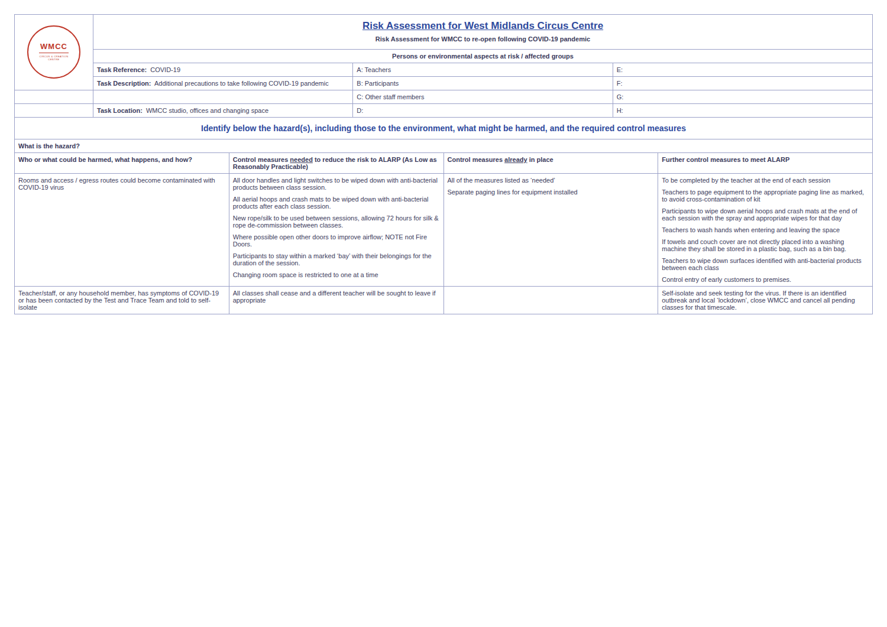| WMCC CIRCUS & CREATION CENTRE | Risk Assessment for West Midlands Circus Centre Risk Assessment for WMCC to re-open following COVID-19 pandemic |
| Persons or environmental aspects at risk / affected groups |
| Task Reference: COVID-19 | A: Teachers | E: |
| Task Description: Additional precautions to take following COVID-19 pandemic | B: Participants | F: |
| | | C: Other staff members | G: |
| | Task Location: WMCC studio, offices and changing space | D: | H: |
| Identify below the hazard(s), including those to the environment, what might be harmed, and the required control measures |
| What is the hazard? |
| Who or what could be harmed, what happens, and how? | Control measures needed to reduce the risk to ALARP (As Low as Reasonably Practicable) | Control measures already in place | Further control measures to meet ALARP |
| Rooms and access / egress routes could become contaminated with COVID-19 virus | All door handles and light switches to be wiped down with anti-bacterial products between class session. All aerial hoops and crash mats to be wiped down with anti-bacterial products after each class session. New rope/silk to be used between sessions, allowing 72 hours for silk & rope de-commission between classes. Where possible open other doors to improve airflow; NOTE not Fire Doors. Participants to stay within a marked ‘bay’ with their belongings for the duration of the session. Changing room space is restricted to one at a time | All of the measures listed as ‘needed’ Separate paging lines for equipment installed | To be completed by the teacher at the end of each session Teachers to page equipment to the appropriate paging line as marked, to avoid cross-contamination of kit Participants to wipe down aerial hoops and crash mats at the end of each session with the spray and appropriate wipes for that day Teachers to wash hands when entering and leaving the space If towels and couch cover are not directly placed into a washing machine they shall be stored in a plastic bag, such as a bin bag. Teachers to wipe down surfaces identified with anti-bacterial products between each class Control entry of early customers to premises. |
| Teacher/staff, or any household member, has symptoms of COVID-19 or has been contacted by the Test and Trace Team and told to self-isolate | All classes shall cease and a different teacher will be sought to leave if appropriate | | Self-isolate and seek testing for the virus. If there is an identified outbreak and local ‘lockdown’, close WMCC and cancel all pending classes for that timescale. |